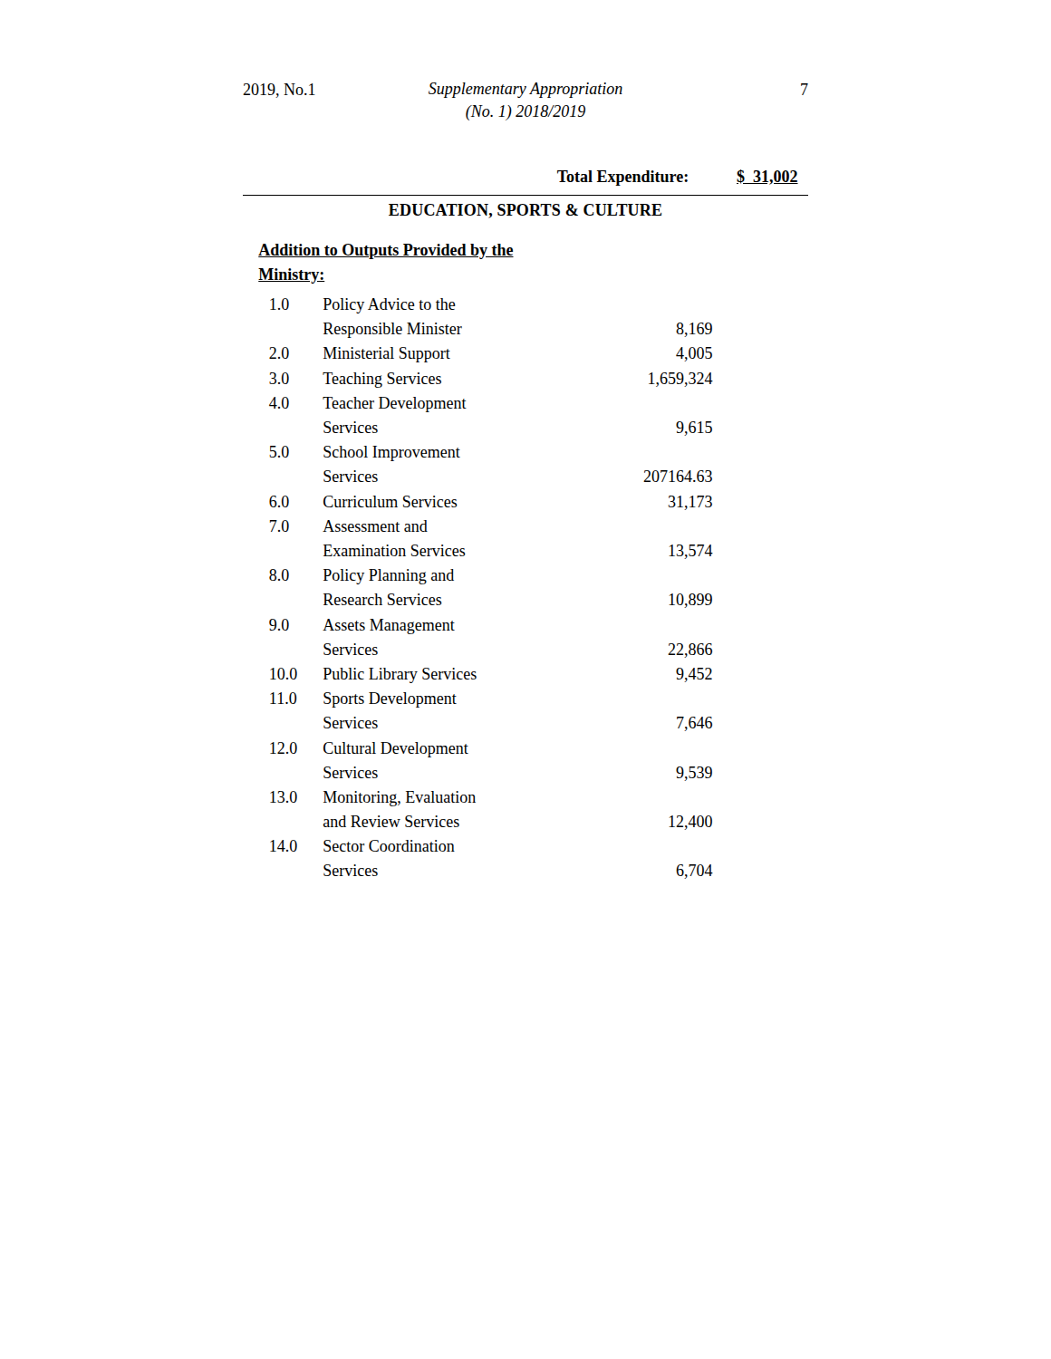2019, No.1
Supplementary Appropriation
(No. 1) 2018/2019
7
Total Expenditure: $ 31,002
EDUCATION, SPORTS & CULTURE
Addition to Outputs Provided by the Ministry:
| 1.0 | Policy Advice to the Responsible Minister | 8,169 |
| 2.0 | Ministerial Support | 4,005 |
| 3.0 | Teaching Services | 1,659,324 |
| 4.0 | Teacher Development Services | 9,615 |
| 5.0 | School Improvement Services | 207164.63 |
| 6.0 | Curriculum Services | 31,173 |
| 7.0 | Assessment and Examination Services | 13,574 |
| 8.0 | Policy Planning and Research Services | 10,899 |
| 9.0 | Assets Management Services | 22,866 |
| 10.0 | Public Library Services | 9,452 |
| 11.0 | Sports Development Services | 7,646 |
| 12.0 | Cultural Development Services | 9,539 |
| 13.0 | Monitoring, Evaluation and Review Services | 12,400 |
| 14.0 | Sector Coordination Services | 6,704 |